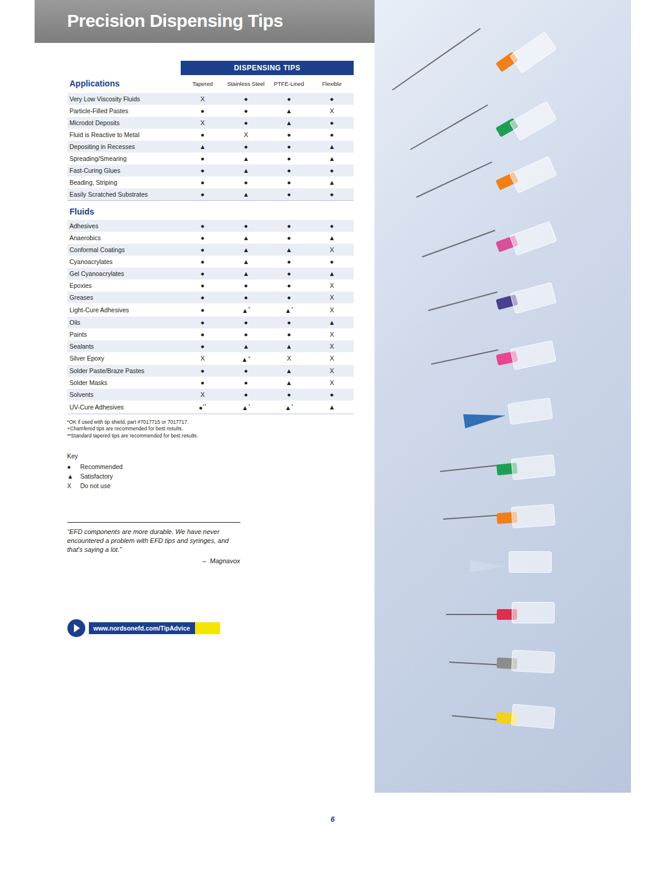Precision Dispensing Tips
| | DISPENSING TIPS |
| Applications | Tapered | Stainless Steel | PTFE-Lined | Flexible |
| Very Low Viscosity Fluids | X | ● | ● | ● |
| Particle-Filled Pastes | ● | ● | ▲ | X |
| Microdot Deposits | X | ● | ▲ | ● |
| Fluid is Reactive to Metal | ● | X | ● | ● |
| Depositing in Recesses | ▲ | ● | ● | ▲ |
| Spreading/Smearing | ● | ▲ | ● | ▲ |
| Fast-Curing Glues | ● | ▲ | ● | ● |
| Beading, Striping | ● | ● | ● | ▲ |
| Easily Scratched Substrates | ● | ▲ | ● | ● |
| Fluids | |
| Adhesives | ● | ● | ● | ● |
| Anaerobics | ● | ▲ | ● | ▲ |
| Conformal Coatings | ● | ▲ | ▲ | X |
| Cyanoacrylates | ● | ▲ | ● | ● |
| Gel Cyanoacrylates | ● | ▲ | ● | ▲ |
| Epoxies | ● | ● | ● | X |
| Greases | ● | ● | ● | X |
| Light-Cure Adhesives | ● | ▲ * | ▲ * | X |
| Oils | ● | ● | ● | ▲ |
| Paints | ● | ● | ● | X |
| Sealants | ● | ▲ | ▲ | X |
| Silver Epoxy | X | ▲ + | X | X |
| Solder Paste/Braze Pastes | ● | ● | ▲ | X |
| Solder Masks | ● | ● | ▲ | X |
| Solvents | X | ● | ● | ● |
| UV-Cure Adhesives | ● ** | ▲ * | ▲ * | ▲ |
*OK if used with tip shield, part #7017715 or 7017717.
+Chamfered tips are recommended for best results.
**Standard tapered tips are recommended for best results.
Key
●Recommended
▲Satisfactory
XDo not use
“EFD components are more durable. We have never encountered a problem with EFD tips and syringes, and that's saying a lot.”
– Magnavox
www.nordsonefd.com/TipAdvice
6